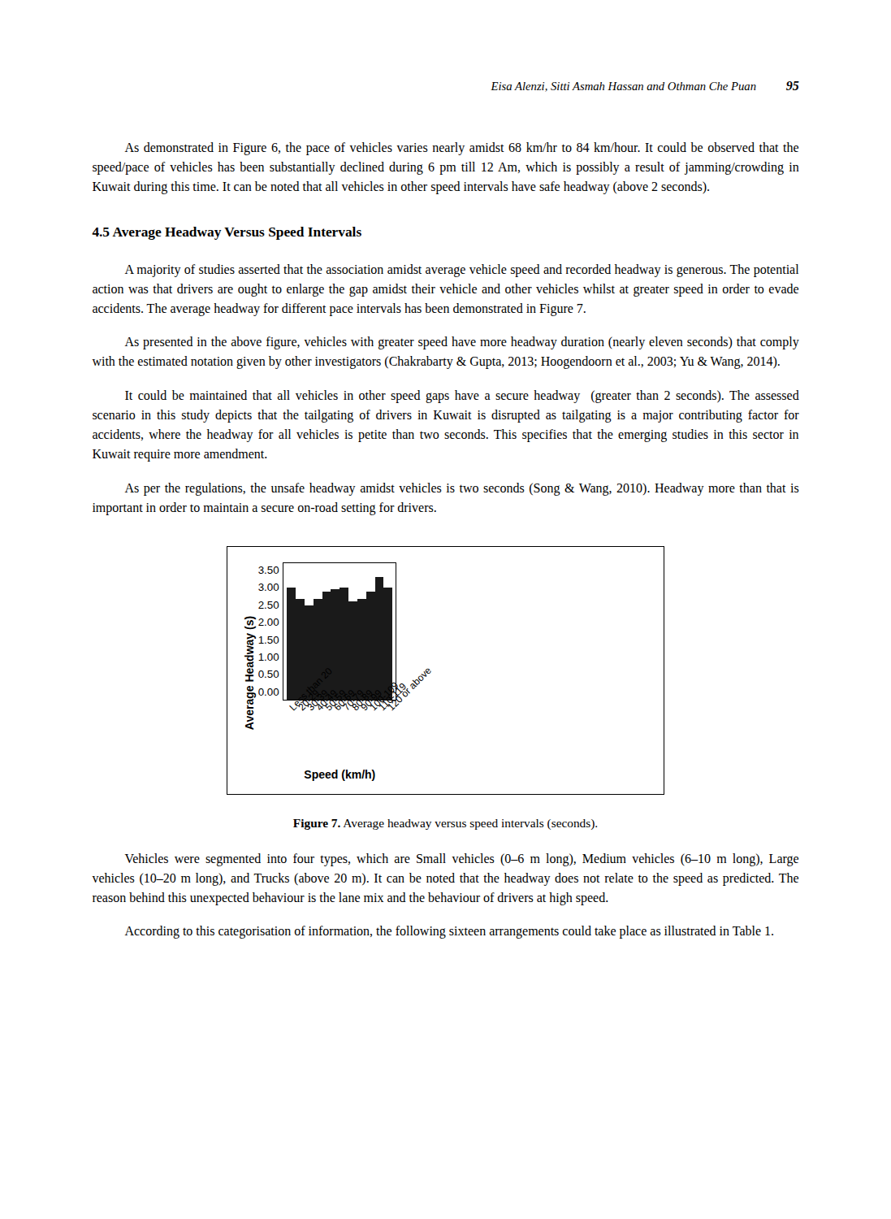Eisa Alenzi, Sitti Asmah Hassan and Othman Che Puan 95
As demonstrated in Figure 6, the pace of vehicles varies nearly amidst 68 km/hr to 84 km/hour. It could be observed that the speed/pace of vehicles has been substantially declined during 6 pm till 12 Am, which is possibly a result of jamming/crowding in Kuwait during this time. It can be noted that all vehicles in other speed intervals have safe headway (above 2 seconds).
4.5 Average Headway Versus Speed Intervals
A majority of studies asserted that the association amidst average vehicle speed and recorded headway is generous. The potential action was that drivers are ought to enlarge the gap amidst their vehicle and other vehicles whilst at greater speed in order to evade accidents. The average headway for different pace intervals has been demonstrated in Figure 7.
As presented in the above figure, vehicles with greater speed have more headway duration (nearly eleven seconds) that comply with the estimated notation given by other investigators (Chakrabarty & Gupta, 2013; Hoogendoorn et al., 2003; Yu & Wang, 2014).
It could be maintained that all vehicles in other speed gaps have a secure headway (greater than 2 seconds). The assessed scenario in this study depicts that the tailgating of drivers in Kuwait is disrupted as tailgating is a major contributing factor for accidents, where the headway for all vehicles is petite than two seconds. This specifies that the emerging studies in this sector in Kuwait require more amendment.
As per the regulations, the unsafe headway amidst vehicles is two seconds (Song & Wang, 2010). Headway more than that is important in order to maintain a secure on-road setting for drivers.
Average Headway (s)
3.50 3.00 2.50 2.00 1.50 1.00 0.50 0.00
Less than 20 20-29 30-39 40-49 50-59 60-69 70-79 80-89 90-99 100-109 110-119 120 or above
Speed (km/h)
Figure 7. Average headway versus speed intervals (seconds).
Vehicles were segmented into four types, which are Small vehicles (0–6 m long), Medium vehicles (6–10 m long), Large vehicles (10–20 m long), and Trucks (above 20 m). It can be noted that the headway does not relate to the speed as predicted. The reason behind this unexpected behaviour is the lane mix and the behaviour of drivers at high speed.
According to this categorisation of information, the following sixteen arrangements could take place as illustrated in Table 1.